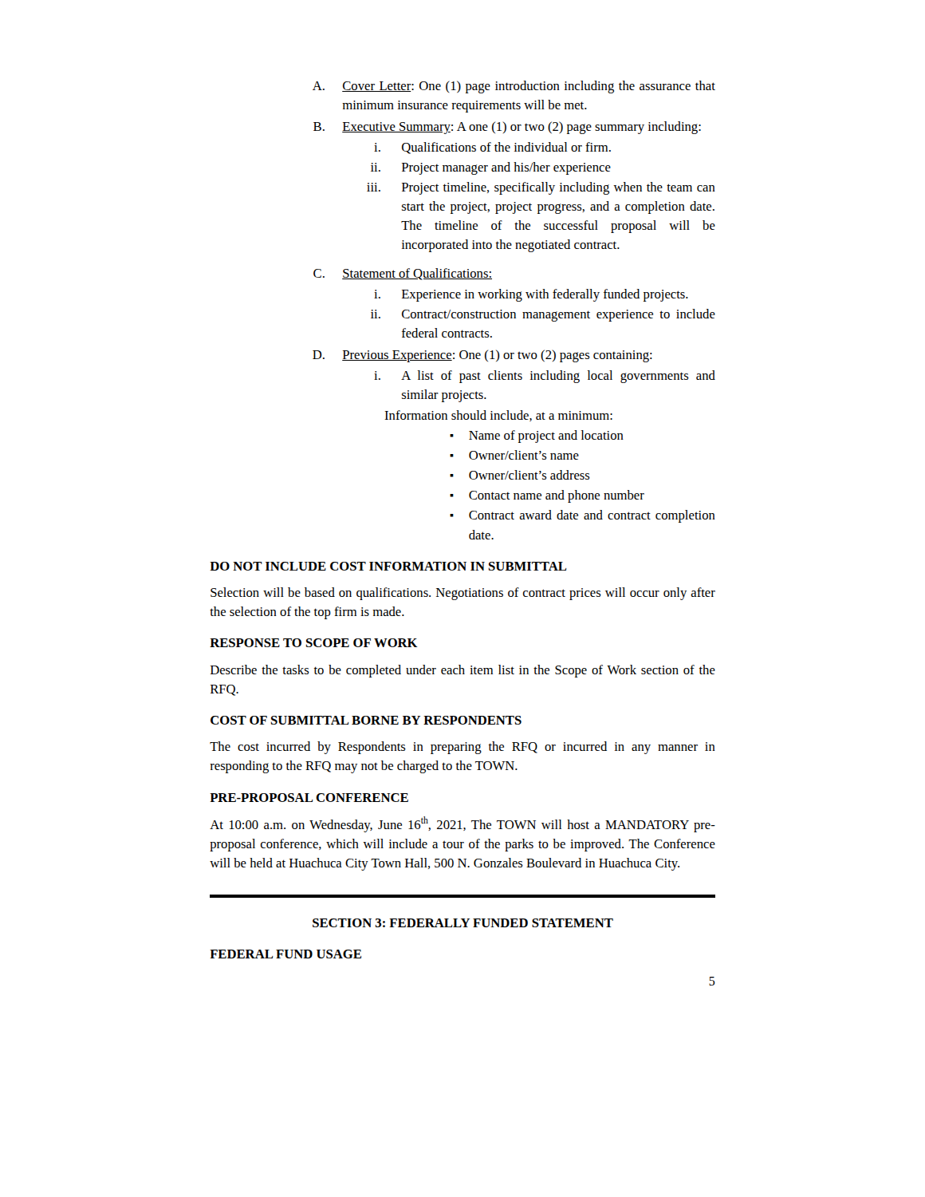Cover Letter: One (1) page introduction including the assurance that minimum insurance requirements will be met.
Executive Summary: A one (1) or two (2) page summary including:
Qualifications of the individual or firm.
Project manager and his/her experience
Project timeline, specifically including when the team can start the project, project progress, and a completion date. The timeline of the successful proposal will be incorporated into the negotiated contract.
Statement of Qualifications:
Experience in working with federally funded projects.
Contract/construction management experience to include federal contracts.
Previous Experience: One (1) or two (2) pages containing:
A list of past clients including local governments and similar projects.
Information should include, at a minimum:
Name of project and location
Owner/client’s name
Owner/client’s address
Contact name and phone number
Contract award date and contract completion date.
DO NOT INCLUDE COST INFORMATION IN SUBMITTAL
Selection will be based on qualifications. Negotiations of contract prices will occur only after the selection of the top firm is made.
RESPONSE TO SCOPE OF WORK
Describe the tasks to be completed under each item list in the Scope of Work section of the RFQ.
COST OF SUBMITTAL BORNE BY RESPONDENTS
The cost incurred by Respondents in preparing the RFQ or incurred in any manner in responding to the RFQ may not be charged to the TOWN.
PRE-PROPOSAL CONFERENCE
At 10:00 a.m. on Wednesday, June 16th, 2021, The TOWN will host a MANDATORY pre-proposal conference, which will include a tour of the parks to be improved. The Conference will be held at Huachuca City Town Hall, 500 N. Gonzales Boulevard in Huachuca City.
SECTION 3: FEDERALLY FUNDED STATEMENT
FEDERAL FUND USAGE
5